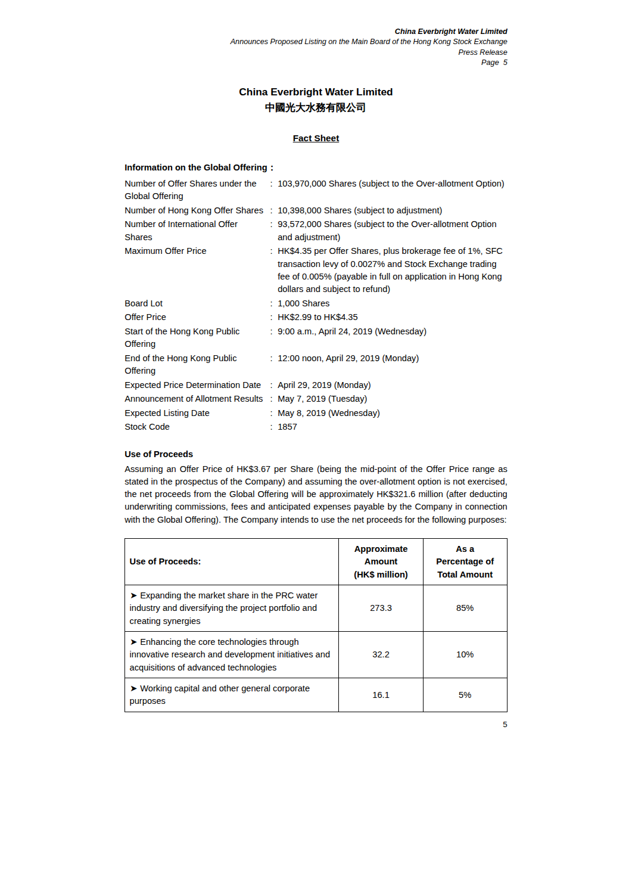China Everbright Water Limited
Announces Proposed Listing on the Main Board of the Hong Kong Stock Exchange
Press Release
Page 5
China Everbright Water Limited
中國光大水務有限公司
Fact Sheet
Information on the Global Offering：
| Number of Offer Shares under the Global Offering | : | 103,970,000 Shares (subject to the Over-allotment Option) |
| Number of Hong Kong Offer Shares | : | 10,398,000 Shares (subject to adjustment) |
| Number of International Offer Shares | : | 93,572,000 Shares (subject to the Over-allotment Option and adjustment) |
| Maximum Offer Price | : | HK$4.35 per Offer Shares, plus brokerage fee of 1%, SFC transaction levy of 0.0027% and Stock Exchange trading fee of 0.005% (payable in full on application in Hong Kong dollars and subject to refund) |
| Board Lot | : | 1,000 Shares |
| Offer Price | : | HK$2.99 to HK$4.35 |
| Start of the Hong Kong Public Offering | : | 9:00 a.m., April 24, 2019 (Wednesday) |
| End of the Hong Kong Public Offering | : | 12:00 noon, April 29, 2019 (Monday) |
| Expected Price Determination Date | : | April 29, 2019 (Monday) |
| Announcement of Allotment Results | : | May 7, 2019 (Tuesday) |
| Expected Listing Date | : | May 8, 2019 (Wednesday) |
| Stock Code | : | 1857 |
Use of Proceeds
Assuming an Offer Price of HK$3.67 per Share (being the mid-point of the Offer Price range as stated in the prospectus of the Company) and assuming the over-allotment option is not exercised, the net proceeds from the Global Offering will be approximately HK$321.6 million (after deducting underwriting commissions, fees and anticipated expenses payable by the Company in connection with the Global Offering). The Company intends to use the net proceeds for the following purposes:
| Use of Proceeds: | Approximate Amount (HK$ million) | As a Percentage of Total Amount |
| --- | --- | --- |
| ➤ Expanding the market share in the PRC water industry and diversifying the project portfolio and creating synergies | 273.3 | 85% |
| ➤ Enhancing the core technologies through innovative research and development initiatives and acquisitions of advanced technologies | 32.2 | 10% |
| ➤ Working capital and other general corporate purposes | 16.1 | 5% |
5